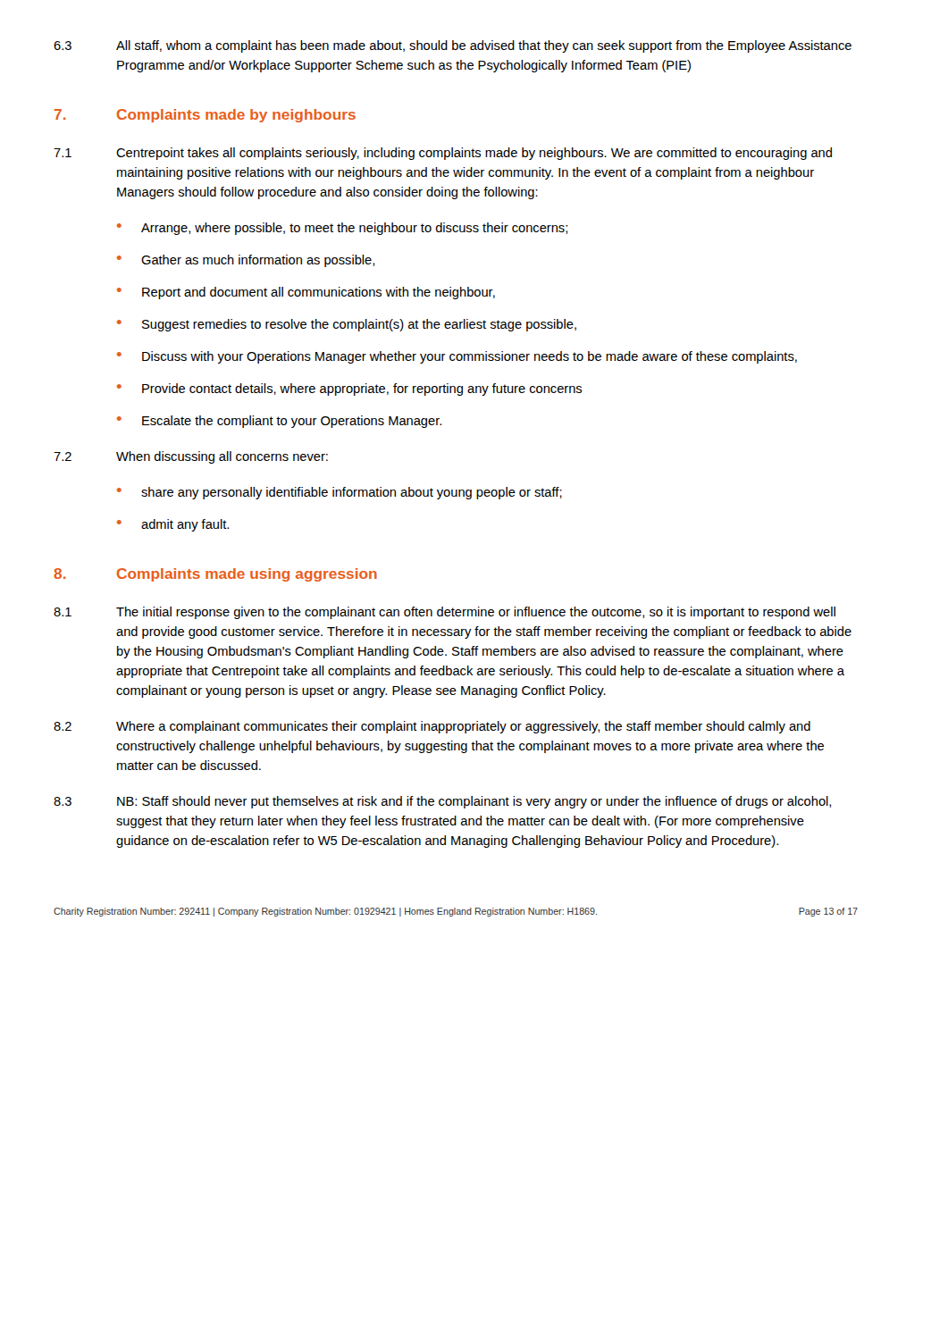6.3
All staff, whom a complaint has been made about, should be advised that they can seek support from the Employee Assistance Programme and/or Workplace Supporter Scheme such as the Psychologically Informed Team (PIE)
7. Complaints made by neighbours
7.1
Centrepoint takes all complaints seriously, including complaints made by neighbours. We are committed to encouraging and maintaining positive relations with our neighbours and the wider community. In the event of a complaint from a neighbour Managers should follow procedure and also consider doing the following:
Arrange, where possible, to meet the neighbour to discuss their concerns;
Gather as much information as possible,
Report and document all communications with the neighbour,
Suggest remedies to resolve the complaint(s) at the earliest stage possible,
Discuss with your Operations Manager whether your commissioner needs to be made aware of these complaints,
Provide contact details, where appropriate, for reporting any future concerns
Escalate the compliant to your Operations Manager.
7.2
When discussing all concerns never:
share any personally identifiable information about young people or staff;
admit any fault.
8. Complaints made using aggression
8.1
The initial response given to the complainant can often determine or influence the outcome, so it is important to respond well and provide good customer service. Therefore it in necessary for the staff member receiving the compliant or feedback to abide by the Housing Ombudsman's Compliant Handling Code. Staff members are also advised to reassure the complainant, where appropriate that Centrepoint take all complaints and feedback are seriously. This could help to de-escalate a situation where a complainant or young person is upset or angry. Please see Managing Conflict Policy.
8.2
Where a complainant communicates their complaint inappropriately or aggressively, the staff member should calmly and constructively challenge unhelpful behaviours, by suggesting that the complainant moves to a more private area where the matter can be discussed.
8.3
NB: Staff should never put themselves at risk and if the complainant is very angry or under the influence of drugs or alcohol, suggest that they return later when they feel less frustrated and the matter can be dealt with. (For more comprehensive guidance on de-escalation refer to W5 De-escalation and Managing Challenging Behaviour Policy and Procedure).
Charity Registration Number: 292411 | Company Registration Number: 01929421 | Homes England Registration Number: H1869.
Page 13 of 17